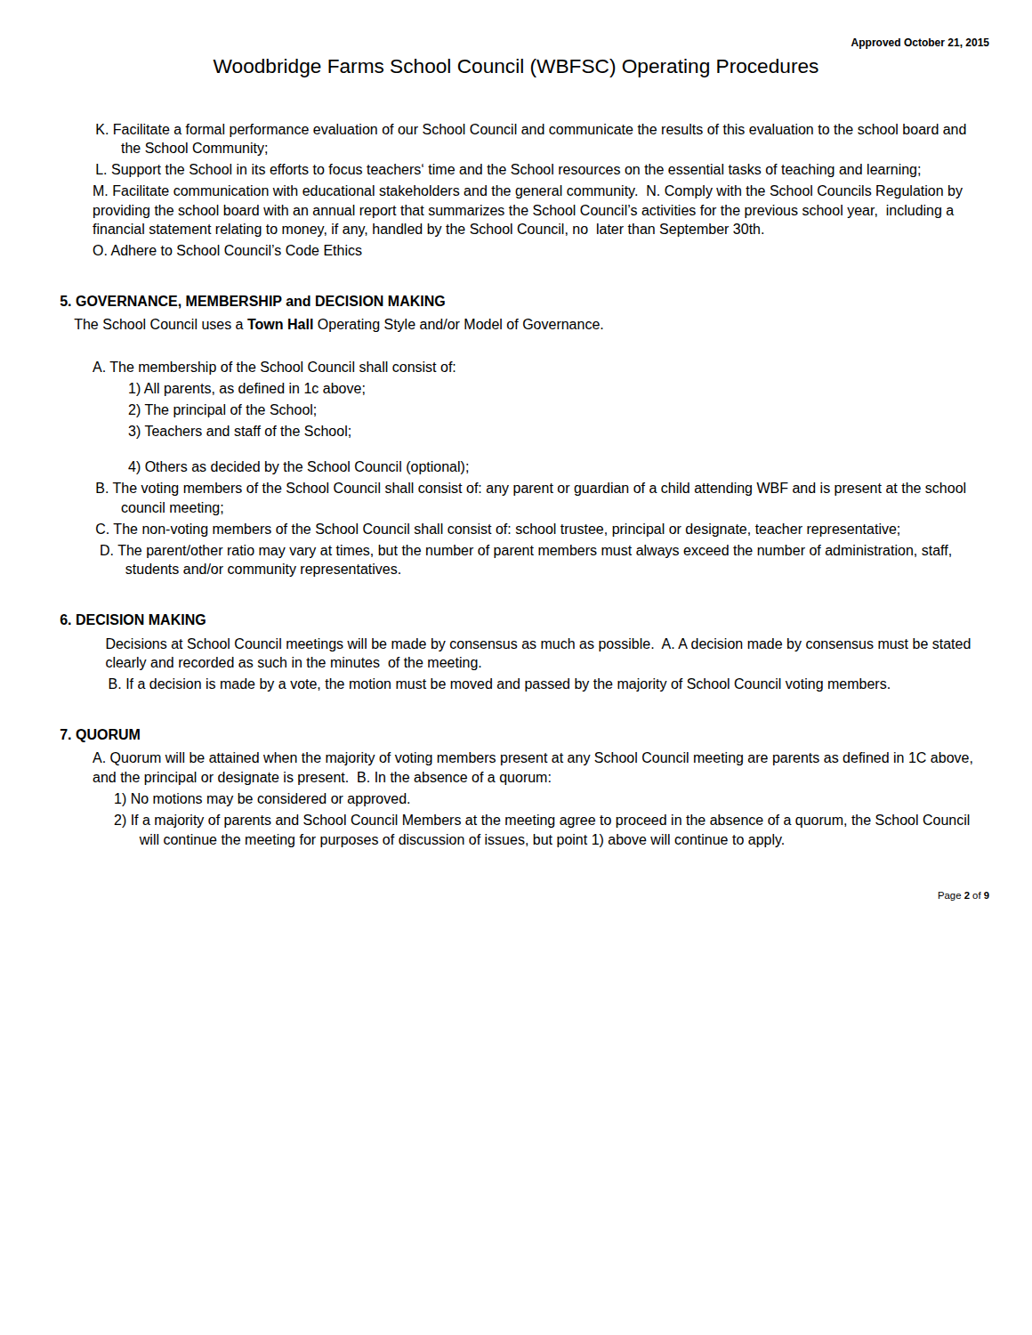Approved October 21, 2015
Woodbridge Farms School Council (WBFSC) Operating Procedures
K. Facilitate a formal performance evaluation of our School Council and communicate the results of this evaluation to the school board and the School Community;
L. Support the School in its efforts to focus teachers‘ time and the School resources on the essential tasks of teaching and learning;
M. Facilitate communication with educational stakeholders and the general community. N. Comply with the School Councils Regulation by providing the school board with an annual report that summarizes the School Council’s activities for the previous school year, including a financial statement relating to money, if any, handled by the School Council, no later than September 30th.
O. Adhere to School Council’s Code Ethics
5. GOVERNANCE, MEMBERSHIP and DECISION MAKING
The School Council uses a Town Hall Operating Style and/or Model of Governance.
A. The membership of the School Council shall consist of:
1) All parents, as defined in 1c above;
2) The principal of the School;
3) Teachers and staff of the School;
4) Others as decided by the School Council (optional);
B. The voting members of the School Council shall consist of: any parent or guardian of a child attending WBF and is present at the school council meeting;
C. The non-voting members of the School Council shall consist of: school trustee, principal or designate, teacher representative;
D. The parent/other ratio may vary at times, but the number of parent members must always exceed the number of administration, staff, students and/or community representatives.
6. DECISION MAKING
Decisions at School Council meetings will be made by consensus as much as possible. A. A decision made by consensus must be stated clearly and recorded as such in the minutes of the meeting.
B. If a decision is made by a vote, the motion must be moved and passed by the majority of School Council voting members.
7. QUORUM
A. Quorum will be attained when the majority of voting members present at any School Council meeting are parents as defined in 1C above, and the principal or designate is present. B. In the absence of a quorum:
1) No motions may be considered or approved.
2) If a majority of parents and School Council Members at the meeting agree to proceed in the absence of a quorum, the School Council will continue the meeting for purposes of discussion of issues, but point 1) above will continue to apply.
Page 2 of 9